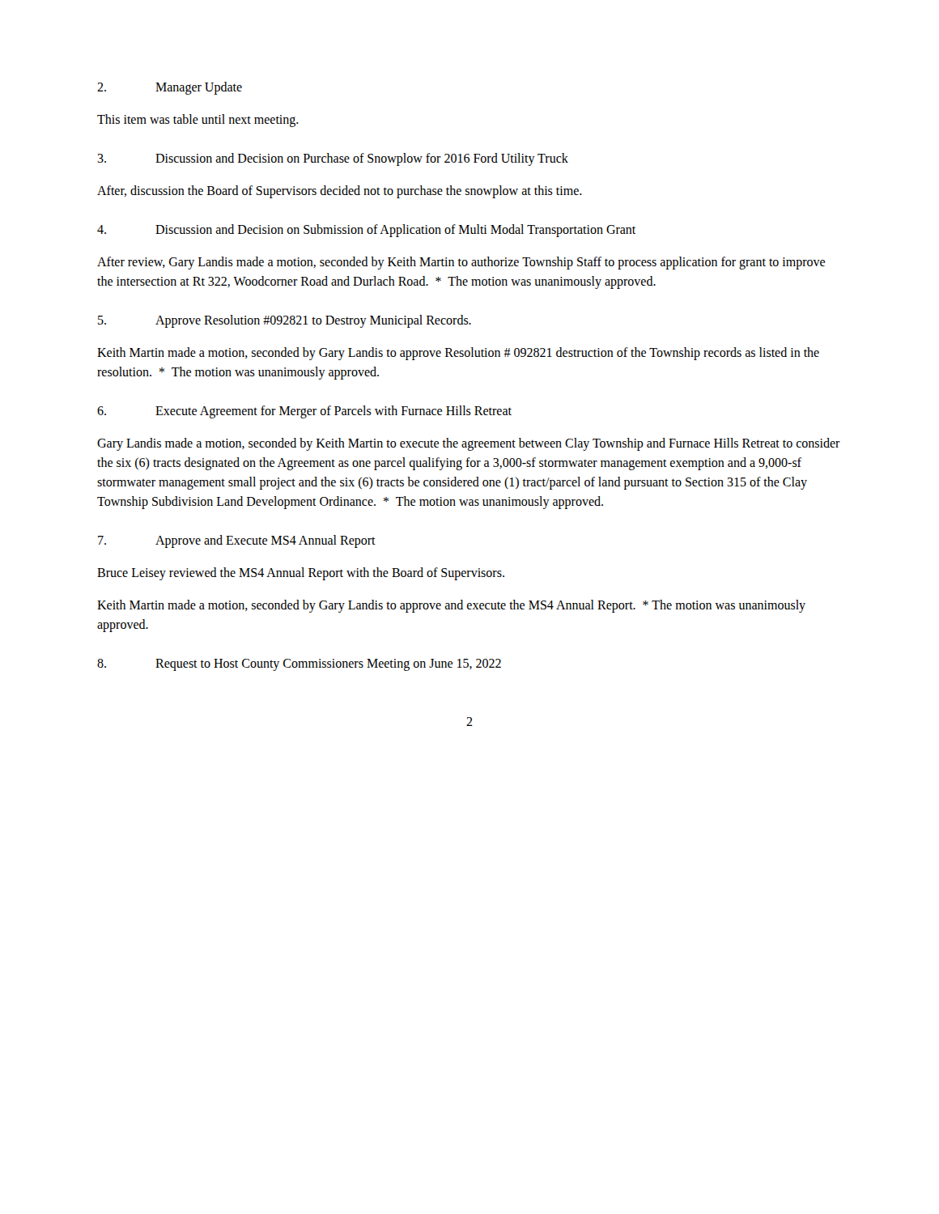2. Manager Update
This item was table until next meeting.
3. Discussion and Decision on Purchase of Snowplow for 2016 Ford Utility Truck
After, discussion the Board of Supervisors decided not to purchase the snowplow at this time.
4. Discussion and Decision on Submission of Application of Multi Modal Transportation Grant
After review, Gary Landis made a motion, seconded by Keith Martin to authorize Township Staff to process application for grant to improve the intersection at Rt 322, Woodcorner Road and Durlach Road. * The motion was unanimously approved.
5. Approve Resolution #092821 to Destroy Municipal Records.
Keith Martin made a motion, seconded by Gary Landis to approve Resolution # 092821 destruction of the Township records as listed in the resolution. * The motion was unanimously approved.
6. Execute Agreement for Merger of Parcels with Furnace Hills Retreat
Gary Landis made a motion, seconded by Keith Martin to execute the agreement between Clay Township and Furnace Hills Retreat to consider the six (6) tracts designated on the Agreement as one parcel qualifying for a 3,000-sf stormwater management exemption and a 9,000-sf stormwater management small project and the six (6) tracts be considered one (1) tract/parcel of land pursuant to Section 315 of the Clay Township Subdivision Land Development Ordinance. * The motion was unanimously approved.
7. Approve and Execute MS4 Annual Report
Bruce Leisey reviewed the MS4 Annual Report with the Board of Supervisors.
Keith Martin made a motion, seconded by Gary Landis to approve and execute the MS4 Annual Report. * The motion was unanimously approved.
8. Request to Host County Commissioners Meeting on June 15, 2022
2